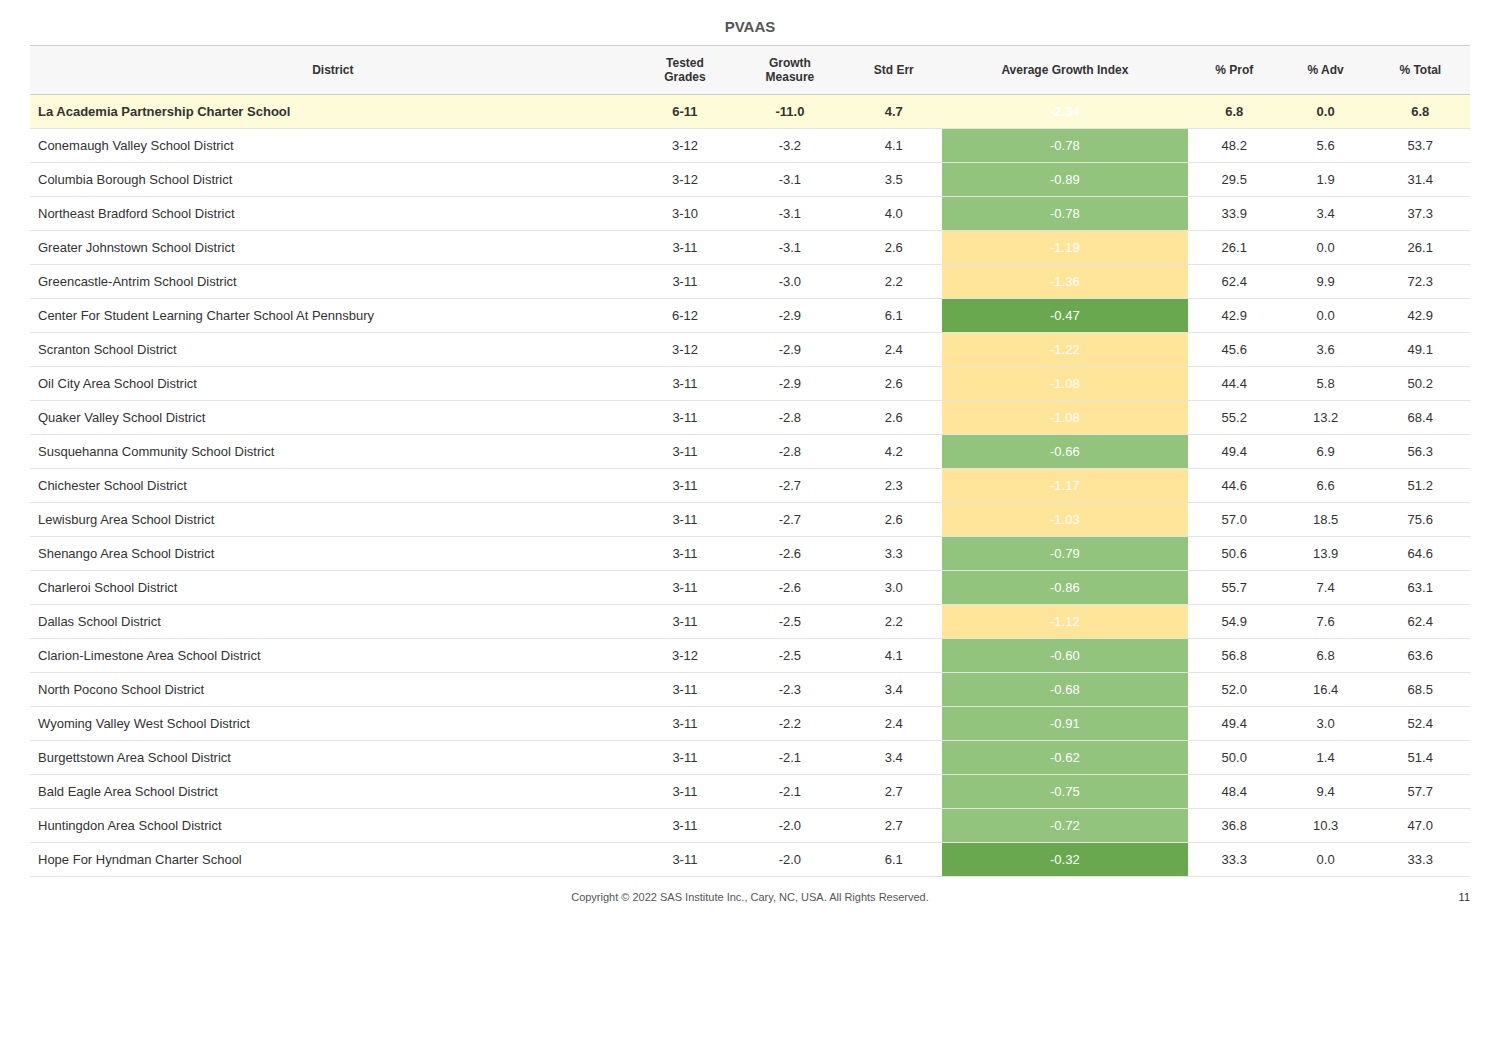PVAAS
| District | Tested Grades | Growth Measure | Std Err | Average Growth Index | % Prof | % Adv | % Total |
| --- | --- | --- | --- | --- | --- | --- | --- |
| La Academia Partnership Charter School | 6-11 | -11.0 | 4.7 | -2.34 | 6.8 | 0.0 | 6.8 |
| Conemaugh Valley School District | 3-12 | -3.2 | 4.1 | -0.78 | 48.2 | 5.6 | 53.7 |
| Columbia Borough School District | 3-12 | -3.1 | 3.5 | -0.89 | 29.5 | 1.9 | 31.4 |
| Northeast Bradford School District | 3-10 | -3.1 | 4.0 | -0.78 | 33.9 | 3.4 | 37.3 |
| Greater Johnstown School District | 3-11 | -3.1 | 2.6 | -1.19 | 26.1 | 0.0 | 26.1 |
| Greencastle-Antrim School District | 3-11 | -3.0 | 2.2 | -1.36 | 62.4 | 9.9 | 72.3 |
| Center For Student Learning Charter School At Pennsbury | 6-12 | -2.9 | 6.1 | -0.47 | 42.9 | 0.0 | 42.9 |
| Scranton School District | 3-12 | -2.9 | 2.4 | -1.22 | 45.6 | 3.6 | 49.1 |
| Oil City Area School District | 3-11 | -2.9 | 2.6 | -1.08 | 44.4 | 5.8 | 50.2 |
| Quaker Valley School District | 3-11 | -2.8 | 2.6 | -1.08 | 55.2 | 13.2 | 68.4 |
| Susquehanna Community School District | 3-11 | -2.8 | 4.2 | -0.66 | 49.4 | 6.9 | 56.3 |
| Chichester School District | 3-11 | -2.7 | 2.3 | -1.17 | 44.6 | 6.6 | 51.2 |
| Lewisburg Area School District | 3-11 | -2.7 | 2.6 | -1.03 | 57.0 | 18.5 | 75.6 |
| Shenango Area School District | 3-11 | -2.6 | 3.3 | -0.79 | 50.6 | 13.9 | 64.6 |
| Charleroi School District | 3-11 | -2.6 | 3.0 | -0.86 | 55.7 | 7.4 | 63.1 |
| Dallas School District | 3-11 | -2.5 | 2.2 | -1.12 | 54.9 | 7.6 | 62.4 |
| Clarion-Limestone Area School District | 3-12 | -2.5 | 4.1 | -0.60 | 56.8 | 6.8 | 63.6 |
| North Pocono School District | 3-11 | -2.3 | 3.4 | -0.68 | 52.0 | 16.4 | 68.5 |
| Wyoming Valley West School District | 3-11 | -2.2 | 2.4 | -0.91 | 49.4 | 3.0 | 52.4 |
| Burgettstown Area School District | 3-11 | -2.1 | 3.4 | -0.62 | 50.0 | 1.4 | 51.4 |
| Bald Eagle Area School District | 3-11 | -2.1 | 2.7 | -0.75 | 48.4 | 9.4 | 57.7 |
| Huntingdon Area School District | 3-11 | -2.0 | 2.7 | -0.72 | 36.8 | 10.3 | 47.0 |
| Hope For Hyndman Charter School | 3-11 | -2.0 | 6.1 | -0.32 | 33.3 | 0.0 | 33.3 |
Copyright © 2022 SAS Institute Inc., Cary, NC, USA. All Rights Reserved. 11